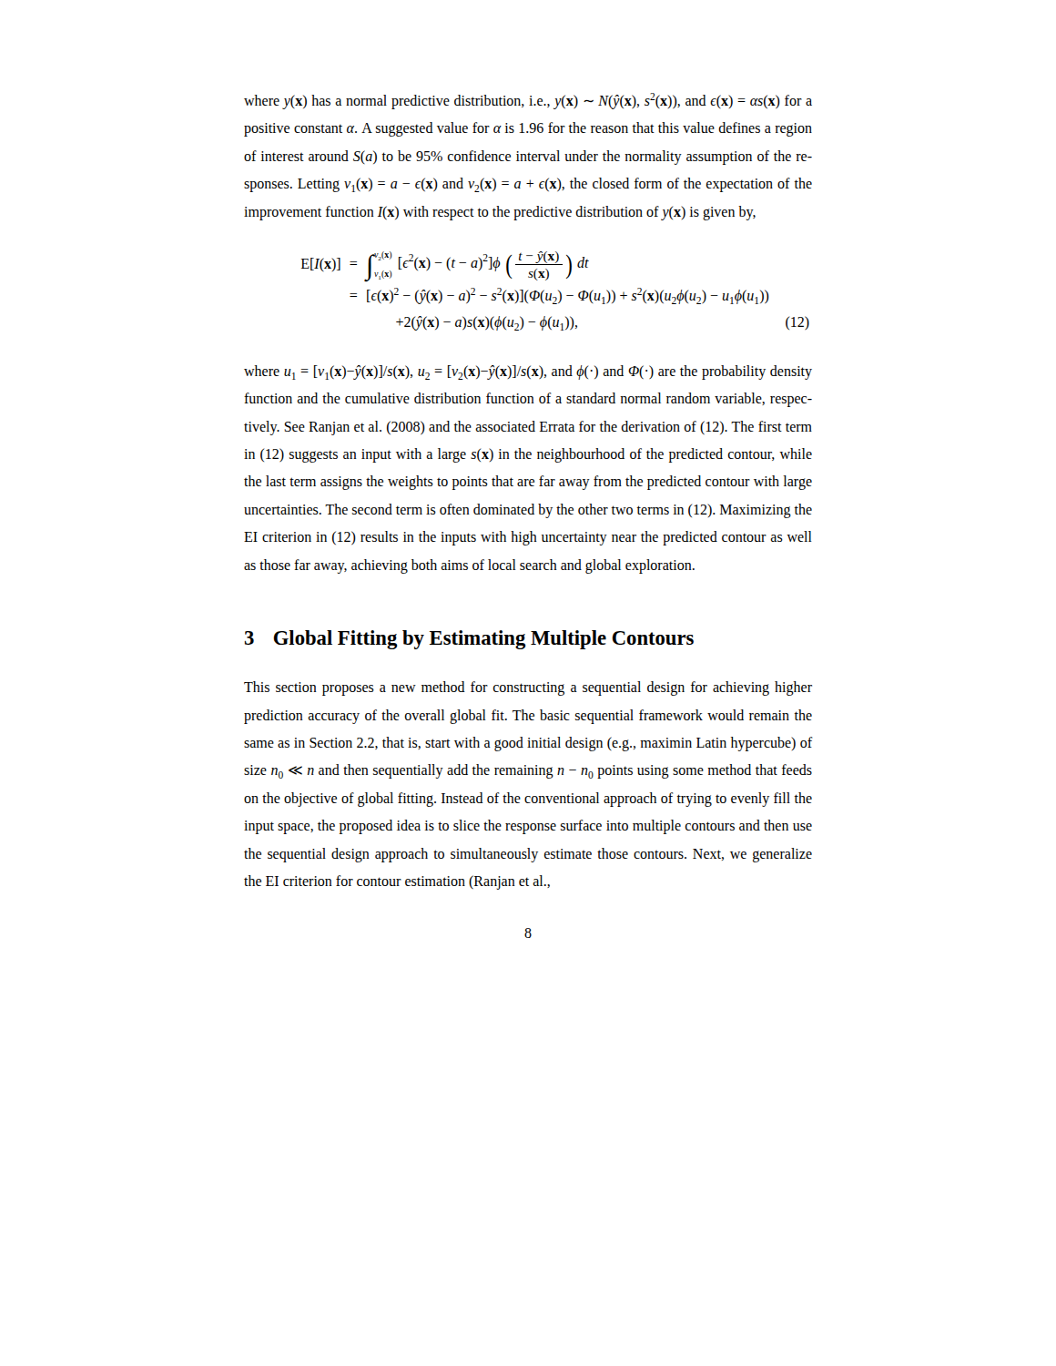where y(x) has a normal predictive distribution, i.e., y(x) ∼ N(ŷ(x), s2(x)), and ϵ(x) = αs(x) for a positive constant α. A suggested value for α is 1.96 for the reason that this value defines a region of interest around S(a) to be 95% confidence interval under the normality assumption of the responses. Letting v1(x) = a − ϵ(x) and v2(x) = a + ϵ(x), the closed form of the expectation of the improvement function I(x) with respect to the predictive distribution of y(x) is given by,
| E [ I ( x )] | = | ∫ v 2 ( x ) v 1 ( x ) [ ϵ 2 ( x ) − ( t − a ) 2 ] ϕ ( t − ŷ ( x ) s ( x ) ) dt | |
| | = | [ ϵ ( x ) 2 − ( ŷ ( x ) − a ) 2 − s 2 ( x ) ] ( Φ ( u 2 ) − Φ ( u 1 )) + s 2 ( x )( u 2 ϕ ( u 2 ) − u 1 ϕ ( u 1 )) | |
| | | +2( ŷ ( x ) − a ) s ( x )( ϕ ( u 2 ) − ϕ ( u 1 )), | (12) |
where u1 = [v1(x)−ŷ(x)]/s(x), u2 = [v2(x)−ŷ(x)]/s(x), and ϕ(·) and Φ(·) are the probability density function and the cumulative distribution function of a standard normal random variable, respectively. See Ranjan et al. (2008) and the associated Errata for the derivation of (12). The first term in (12) suggests an input with a large s(x) in the neighbourhood of the predicted contour, while the last term assigns the weights to points that are far away from the predicted contour with large uncertainties. The second term is often dominated by the other two terms in (12). Maximizing the EI criterion in (12) results in the inputs with high uncertainty near the predicted contour as well as those far away, achieving both aims of local search and global exploration.
3 Global Fitting by Estimating Multiple Contours
This section proposes a new method for constructing a sequential design for achieving higher prediction accuracy of the overall global fit. The basic sequential framework would remain the same as in Section 2.2, that is, start with a good initial design (e.g., maximin Latin hypercube) of size n0 ≪ n and then sequentially add the remaining n − n0 points using some method that feeds on the objective of global fitting. Instead of the conventional approach of trying to evenly fill the input space, the proposed idea is to slice the response surface into multiple contours and then use the sequential design approach to simultaneously estimate those contours. Next, we generalize the EI criterion for contour estimation (Ranjan et al.,
8